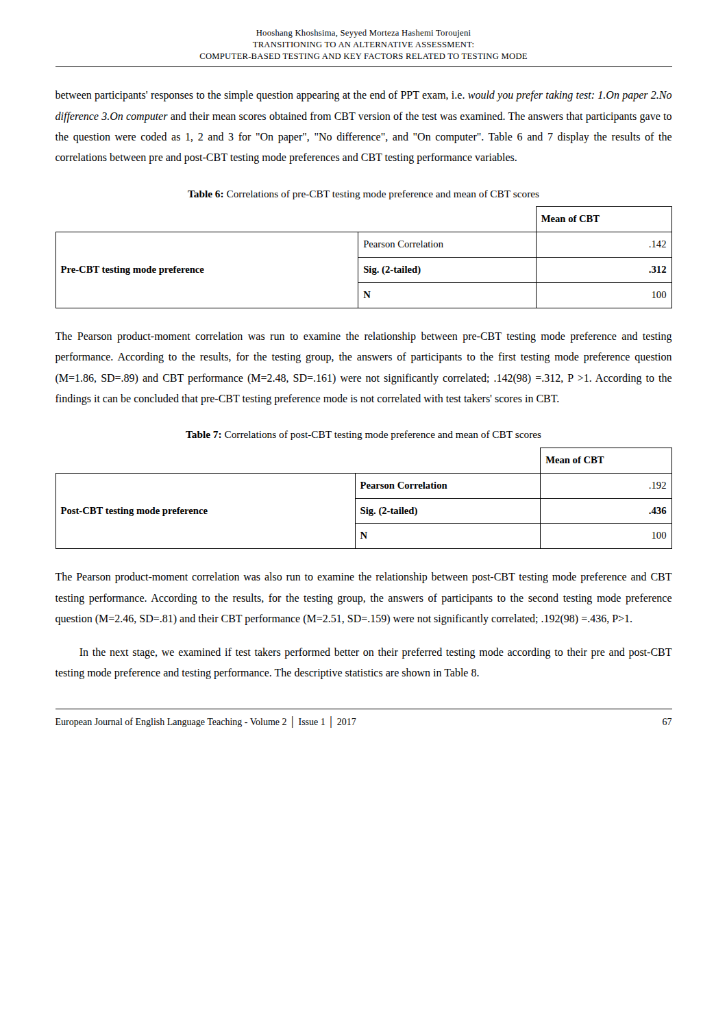Hooshang Khoshsima, Seyyed Morteza Hashemi Toroujeni
TRANSITIONING TO AN ALTERNATIVE ASSESSMENT:
COMPUTER-BASED TESTING AND KEY FACTORS RELATED TO TESTING MODE
between participants' responses to the simple question appearing at the end of PPT exam, i.e. would you prefer taking test: 1.On paper 2.No difference 3.On computer and their mean scores obtained from CBT version of the test was examined. The answers that participants gave to the question were coded as 1, 2 and 3 for "On paper", "No difference", and "On computer". Table 6 and 7 display the results of the correlations between pre and post-CBT testing mode preferences and CBT testing performance variables.
Table 6: Correlations of pre-CBT testing mode preference and mean of CBT scores
| | | Mean of CBT |
| Pre-CBT testing mode preference | Pearson Correlation | .142 |
| Sig. (2-tailed) | .312 |
| N | 100 |
The Pearson product-moment correlation was run to examine the relationship between pre-CBT testing mode preference and testing performance. According to the results, for the testing group, the answers of participants to the first testing mode preference question (M=1.86, SD=.89) and CBT performance (M=2.48, SD=.161) were not significantly correlated; .142(98) =.312, P >1. According to the findings it can be concluded that pre-CBT testing preference mode is not correlated with test takers' scores in CBT.
Table 7: Correlations of post-CBT testing mode preference and mean of CBT scores
| | | Mean of CBT |
| Post-CBT testing mode preference | Pearson Correlation | .192 |
| Sig. (2-tailed) | .436 |
| N | 100 |
The Pearson product-moment correlation was also run to examine the relationship between post-CBT testing mode preference and CBT testing performance. According to the results, for the testing group, the answers of participants to the second testing mode preference question (M=2.46, SD=.81) and their CBT performance (M=2.51, SD=.159) were not significantly correlated; .192(98) =.436, P>1.
In the next stage, we examined if test takers performed better on their preferred testing mode according to their pre and post-CBT testing mode preference and testing performance. The descriptive statistics are shown in Table 8.
European Journal of English Language Teaching - Volume 2 │ Issue 1 │ 2017 67